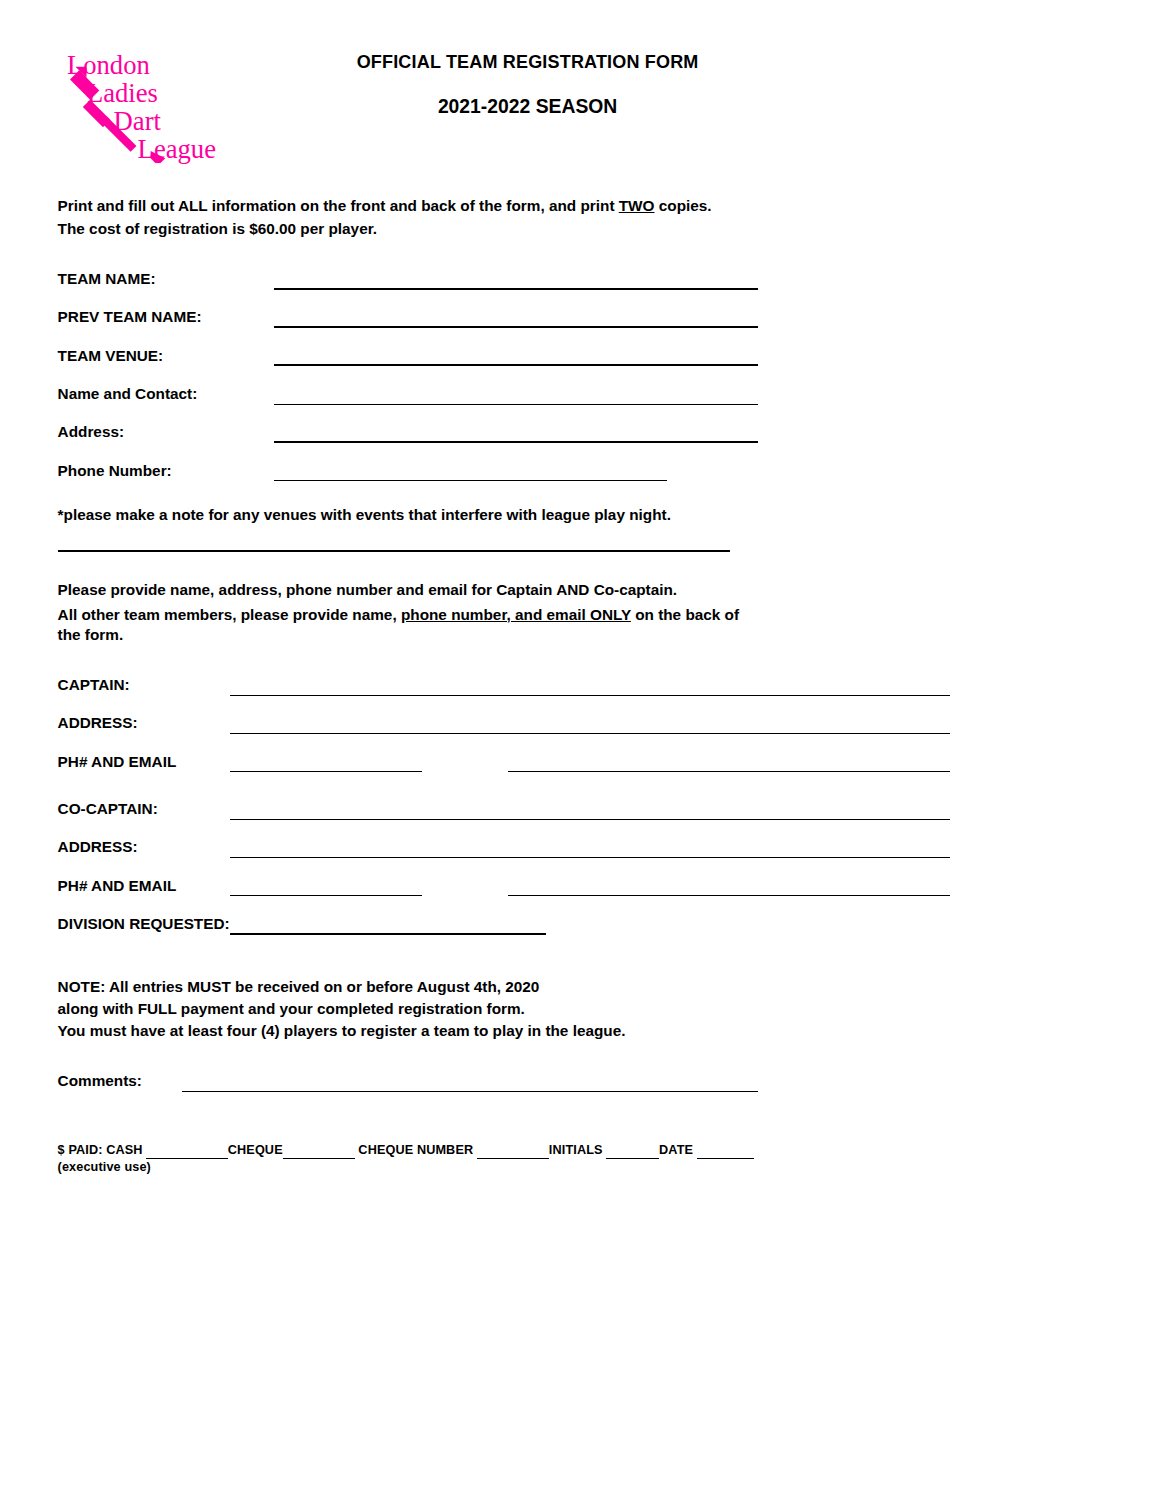London
Ladies
Dart
League
OFFICIAL TEAM REGISTRATION FORM
2021-2022 SEASON
Print and fill out ALL information on the front and back of the form, and print TWO copies.
The cost of registration is $60.00 per player.
| TEAM NAME: | |
| PREV TEAM NAME: | |
| TEAM VENUE: | |
| Name and Contact: | |
| Address: | |
| Phone Number: | |
*please make a note for any venues with events that interfere with league play night.
Please provide name, address, phone number and email for Captain AND Co-captain.
All other team members, please provide name, phone number, and email ONLY on the back of the form.
| CAPTAIN: | |
| ADDRESS: | |
| PH# AND EMAIL | |
| CO-CAPTAIN: | |
| ADDRESS: | |
| PH# AND EMAIL | |
| DIVISION REQUESTED: | |
NOTE: All entries MUST be received on or before August 4th, 2020
along with FULL payment and your completed registration form.
You must have at least four (4) players to register a team to play in the league.
| Comments: | |
$ PAID: CASH CHEQUE CHEQUE NUMBER INITIALS DATE (executive use)